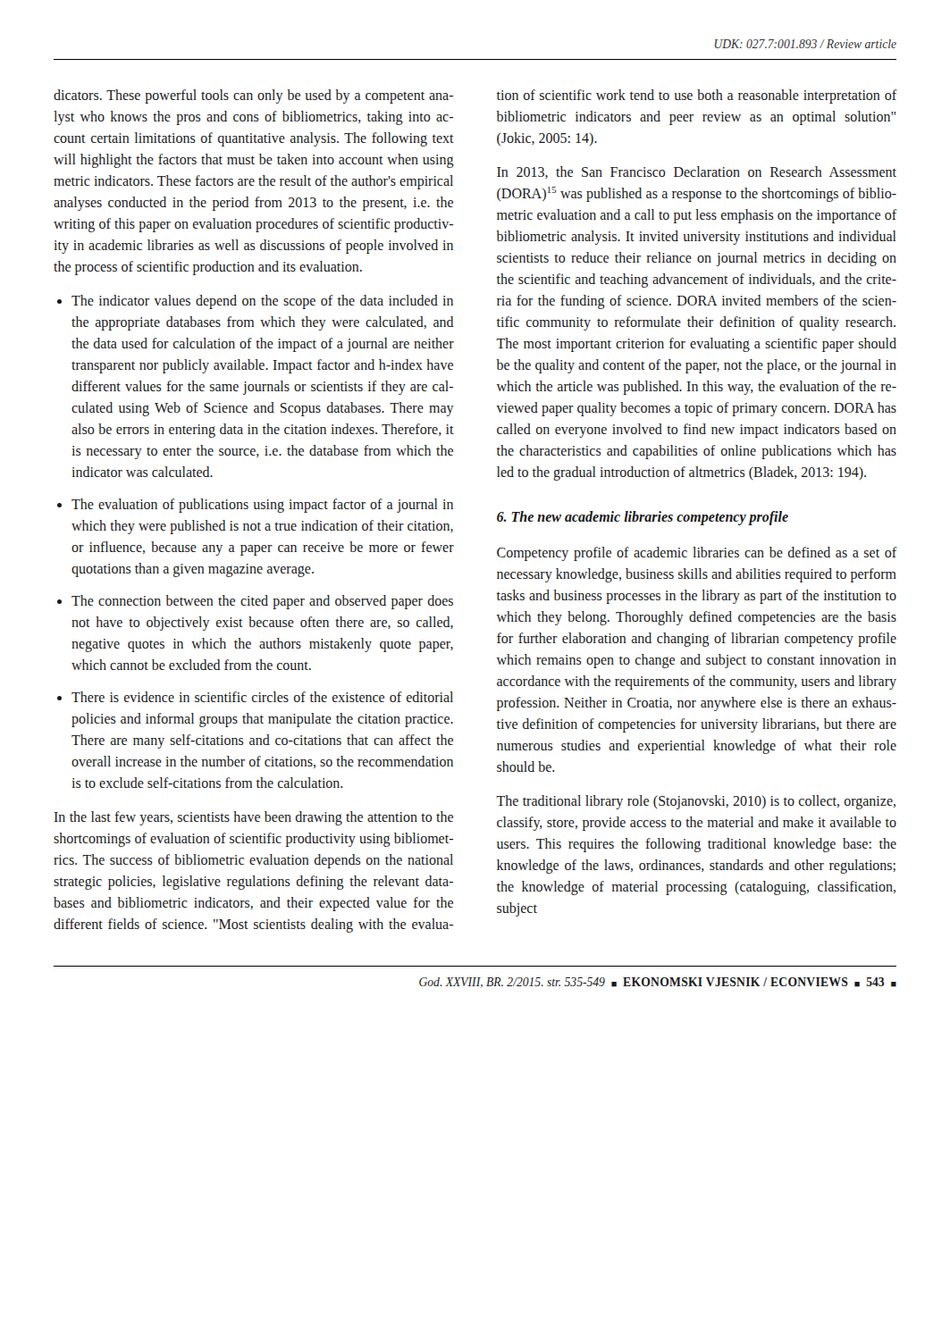UDK: 027.7:001.893 / Review article
dicators. These powerful tools can only be used by a competent analyst who knows the pros and cons of bibliometrics, taking into account certain limitations of quantitative analysis. The following text will highlight the factors that must be taken into account when using metric indicators. These factors are the result of the author's empirical analyses conducted in the period from 2013 to the present, i.e. the writing of this paper on evaluation procedures of scientific productivity in academic libraries as well as discussions of people involved in the process of scientific production and its evaluation.
The indicator values depend on the scope of the data included in the appropriate databases from which they were calculated, and the data used for calculation of the impact of a journal are neither transparent nor publicly available. Impact factor and h-index have different values for the same journals or scientists if they are calculated using Web of Science and Scopus databases. There may also be errors in entering data in the citation indexes. Therefore, it is necessary to enter the source, i.e. the database from which the indicator was calculated.
The evaluation of publications using impact factor of a journal in which they were published is not a true indication of their citation, or influence, because any a paper can receive be more or fewer quotations than a given magazine average.
The connection between the cited paper and observed paper does not have to objectively exist because often there are, so called, negative quotes in which the authors mistakenly quote paper, which cannot be excluded from the count.
There is evidence in scientific circles of the existence of editorial policies and informal groups that manipulate the citation practice. There are many self-citations and co-citations that can affect the overall increase in the number of citations, so the recommendation is to exclude self-citations from the calculation.
In the last few years, scientists have been drawing the attention to the shortcomings of evaluation of scientific productivity using bibliometrics. The success of bibliometric evaluation depends on the national strategic policies, legislative regulations defining the relevant databases and bibliometric indicators, and their expected value for the different fields of science. "Most scientists dealing with the evaluation of scientific work tend to use both a reasonable interpretation of bibliometric indicators and peer review as an optimal solution" (Jokic, 2005: 14).
In 2013, the San Francisco Declaration on Research Assessment (DORA)15 was published as a response to the shortcomings of bibliometric evaluation and a call to put less emphasis on the importance of bibliometric analysis. It invited university institutions and individual scientists to reduce their reliance on journal metrics in deciding on the scientific and teaching advancement of individuals, and the criteria for the funding of science. DORA invited members of the scientific community to reformulate their definition of quality research. The most important criterion for evaluating a scientific paper should be the quality and content of the paper, not the place, or the journal in which the article was published. In this way, the evaluation of the reviewed paper quality becomes a topic of primary concern. DORA has called on everyone involved to find new impact indicators based on the characteristics and capabilities of online publications which has led to the gradual introduction of altmetrics (Bladek, 2013: 194).
6. The new academic libraries competency profile
Competency profile of academic libraries can be defined as a set of necessary knowledge, business skills and abilities required to perform tasks and business processes in the library as part of the institution to which they belong. Thoroughly defined competencies are the basis for further elaboration and changing of librarian competency profile which remains open to change and subject to constant innovation in accordance with the requirements of the community, users and library profession. Neither in Croatia, nor anywhere else is there an exhaustive definition of competencies for university librarians, but there are numerous studies and experiential knowledge of what their role should be.
The traditional library role (Stojanovski, 2010) is to collect, organize, classify, store, provide access to the material and make it available to users. This requires the following traditional knowledge base: the knowledge of the laws, ordinances, standards and other regulations; the knowledge of material processing (cataloguing, classification, subject
God. XXVIII, BR. 2/2015. str. 535-549 ■ EKONOMSKI VJESNIK / ECONVIEWS ■ 543 ■